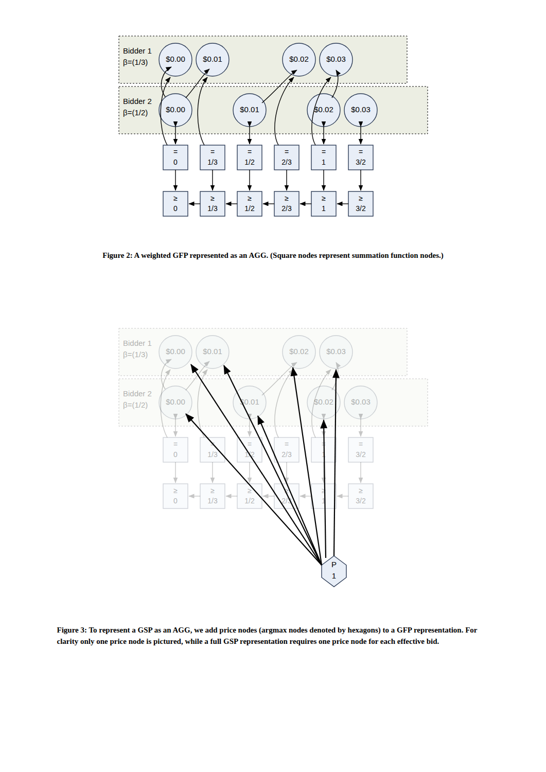Bidder 1 β=(1/3) Bidder 2 β=(1/2) $0.00 $0.01 $0.02 $0.03 $0.00 $0.01 $0.02 $0.03 = 0 = 1/3 = 1/2 = 2/3 = 1 = 3/2 ≥ 0 ≥ 1/3 ≥ 1/2 ≥ 2/3 ≥ 1 ≥ 3/2
Figure 2: A weighted GFP represented as an AGG. (Square nodes represent summation function nodes.)
Bidder 1 β=(1/3) Bidder 2 β=(1/2) $0.00 $0.01 $0.02 $0.03 $0.00 $0.01 $0.02 $0.03 = 0 = 1/3 = 1/2 = 2/3 = 1 = 3/2 ≥ 0 ≥ 1/3 ≥ 1/2 ≥ 2/3 ≥ 1 ≥ 3/2 P 1
Figure 3: To represent a GSP as an AGG, we add price nodes (argmax nodes denoted by hexagons) to a GFP representation. For clarity only one price node is pictured, while a full GSP representation requires one price node for each effective bid.